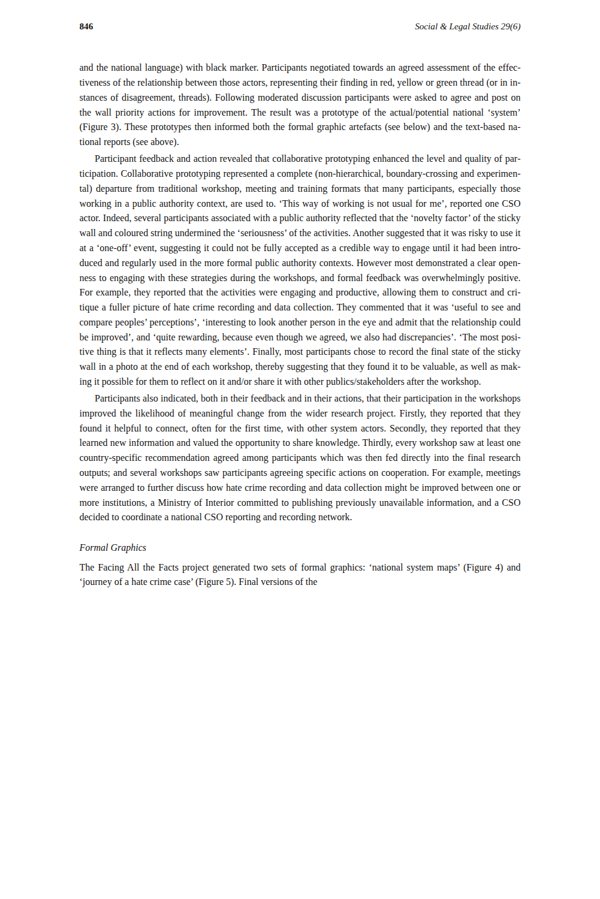846 Social & Legal Studies 29(6)
and the national language) with black marker. Participants negotiated towards an agreed assessment of the effectiveness of the relationship between those actors, representing their finding in red, yellow or green thread (or in instances of disagreement, threads). Following moderated discussion participants were asked to agree and post on the wall priority actions for improvement. The result was a prototype of the actual/potential national ‘system’ (Figure 3). These prototypes then informed both the formal graphic artefacts (see below) and the text-based national reports (see above).
Participant feedback and action revealed that collaborative prototyping enhanced the level and quality of participation. Collaborative prototyping represented a complete (non-hierarchical, boundary-crossing and experimental) departure from traditional workshop, meeting and training formats that many participants, especially those working in a public authority context, are used to. ‘This way of working is not usual for me’, reported one CSO actor. Indeed, several participants associated with a public authority reflected that the ‘novelty factor’ of the sticky wall and coloured string undermined the ‘seriousness’ of the activities. Another suggested that it was risky to use it at a ‘one-off’ event, suggesting it could not be fully accepted as a credible way to engage until it had been introduced and regularly used in the more formal public authority contexts. However most demonstrated a clear openness to engaging with these strategies during the workshops, and formal feedback was overwhelmingly positive. For example, they reported that the activities were engaging and productive, allowing them to construct and critique a fuller picture of hate crime recording and data collection. They commented that it was ‘useful to see and compare peoples’ perceptions’, ‘interesting to look another person in the eye and admit that the relationship could be improved’, and ‘quite rewarding, because even though we agreed, we also had discrepancies’. ‘The most positive thing is that it reflects many elements’. Finally, most participants chose to record the final state of the sticky wall in a photo at the end of each workshop, thereby suggesting that they found it to be valuable, as well as making it possible for them to reflect on it and/or share it with other publics/stakeholders after the workshop.
Participants also indicated, both in their feedback and in their actions, that their participation in the workshops improved the likelihood of meaningful change from the wider research project. Firstly, they reported that they found it helpful to connect, often for the first time, with other system actors. Secondly, they reported that they learned new information and valued the opportunity to share knowledge. Thirdly, every workshop saw at least one country-specific recommendation agreed among participants which was then fed directly into the final research outputs; and several workshops saw participants agreeing specific actions on cooperation. For example, meetings were arranged to further discuss how hate crime recording and data collection might be improved between one or more institutions, a Ministry of Interior committed to publishing previously unavailable information, and a CSO decided to coordinate a national CSO reporting and recording network.
Formal Graphics
The Facing All the Facts project generated two sets of formal graphics: ‘national system maps’ (Figure 4) and ‘journey of a hate crime case’ (Figure 5). Final versions of the